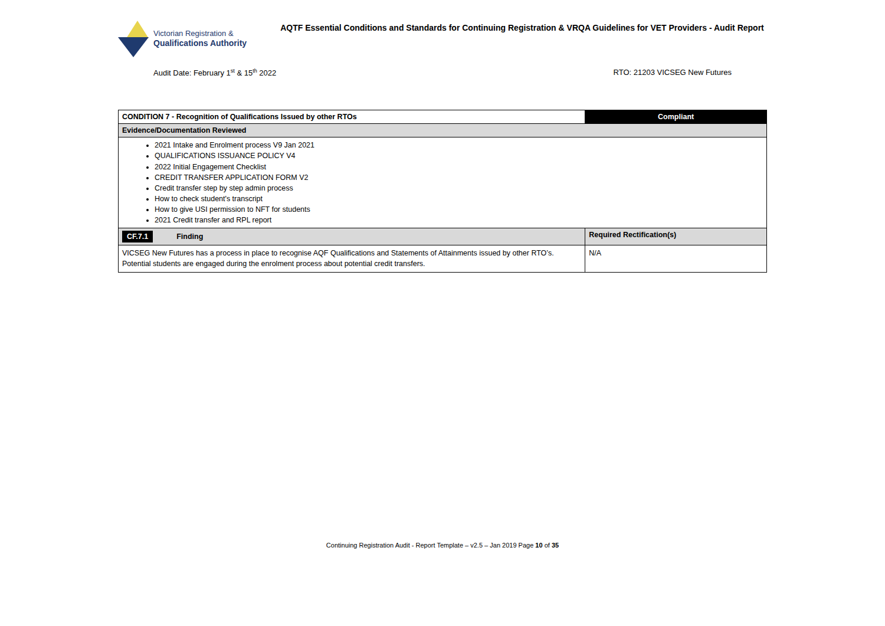Victorian Registration &
Qualifications Authority
AQTF Essential Conditions and Standards for Continuing Registration & VRQA Guidelines for VET Providers - Audit Report
Audit Date: February 1st & 15th 2022
RTO: 21203 VICSEG New Futures
| CONDITION 7 - Recognition of Qualifications Issued by other RTOs | Compliant |
| Evidence/Documentation Reviewed |
| 2021 Intake and Enrolment process V9 Jan 2021 QUALIFICATIONS ISSUANCE POLICY V4 2022 Initial Engagement Checklist CREDIT TRANSFER APPLICATION FORM V2 Credit transfer step by step admin process How to check student's transcript How to give USI permission to NFT for students 2021 Credit transfer and RPL report |
| CF.7.1 Finding | Required Rectification(s) |
| VICSEG New Futures has a process in place to recognise AQF Qualifications and Statements of Attainments issued by other RTO’s. Potential students are engaged during the enrolment process about potential credit transfers. | N/A |
Continuing Registration Audit - Report Template – v2.5 – Jan 2019 Page 10 of 35